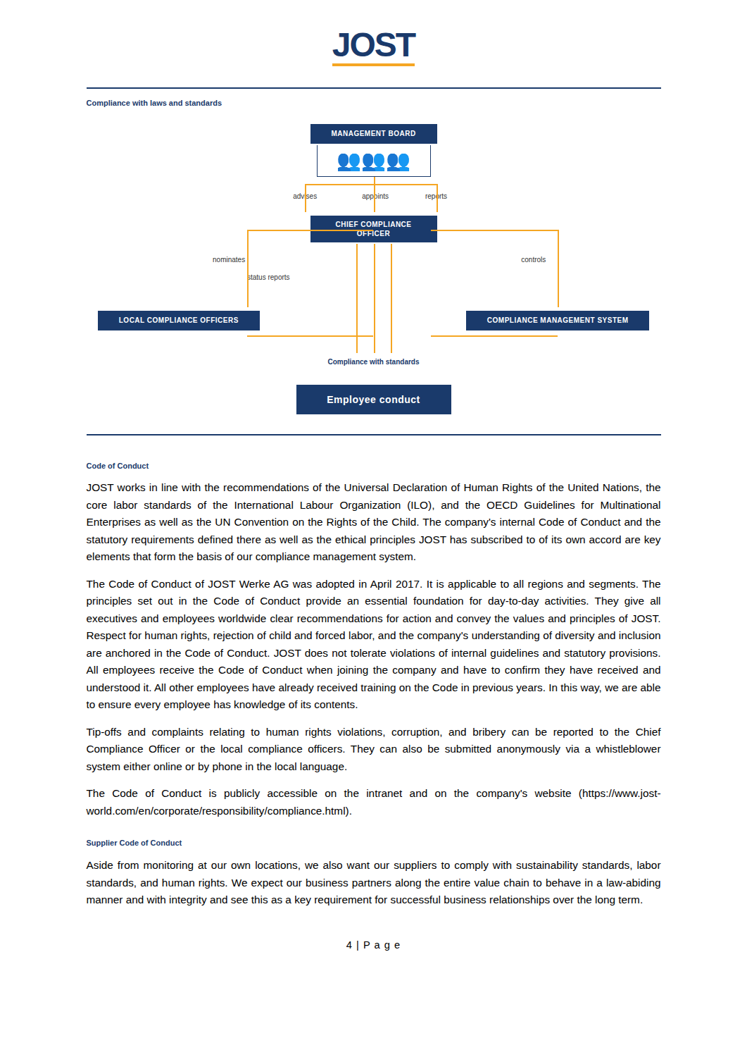JOST
Compliance with laws and standards
MANAGEMENT BOARD
👥👥👥
advises
appoints
reports
CHIEF COMPLIANCE
OFFICER
nominates
status reports
controls
LOCAL COMPLIANCE OFFICERS
COMPLIANCE MANAGEMENT SYSTEM
Compliance with standards
Employee conduct
Code of Conduct
JOST works in line with the recommendations of the Universal Declaration of Human Rights of the United Nations, the core labor standards of the International Labour Organization (ILO), and the OECD Guidelines for Multinational Enterprises as well as the UN Convention on the Rights of the Child. The company's internal Code of Conduct and the statutory requirements defined there as well as the ethical principles JOST has subscribed to of its own accord are key elements that form the basis of our compliance management system.
The Code of Conduct of JOST Werke AG was adopted in April 2017. It is applicable to all regions and segments. The principles set out in the Code of Conduct provide an essential foundation for day-to-day activities. They give all executives and employees worldwide clear recommendations for action and convey the values and principles of JOST. Respect for human rights, rejection of child and forced labor, and the company's understanding of diversity and inclusion are anchored in the Code of Conduct. JOST does not tolerate violations of internal guidelines and statutory provisions. All employees receive the Code of Conduct when joining the company and have to confirm they have received and understood it. All other employees have already received training on the Code in previous years. In this way, we are able to ensure every employee has knowledge of its contents.
Tip-offs and complaints relating to human rights violations, corruption, and bribery can be reported to the Chief Compliance Officer or the local compliance officers. They can also be submitted anonymously via a whistleblower system either online or by phone in the local language.
The Code of Conduct is publicly accessible on the intranet and on the company's website (https://www.jost-world.com/en/corporate/responsibility/compliance.html).
Supplier Code of Conduct
Aside from monitoring at our own locations, we also want our suppliers to comply with sustainability standards, labor standards, and human rights. We expect our business partners along the entire value chain to behave in a law-abiding manner and with integrity and see this as a key requirement for successful business relationships over the long term.
4 | P a g e